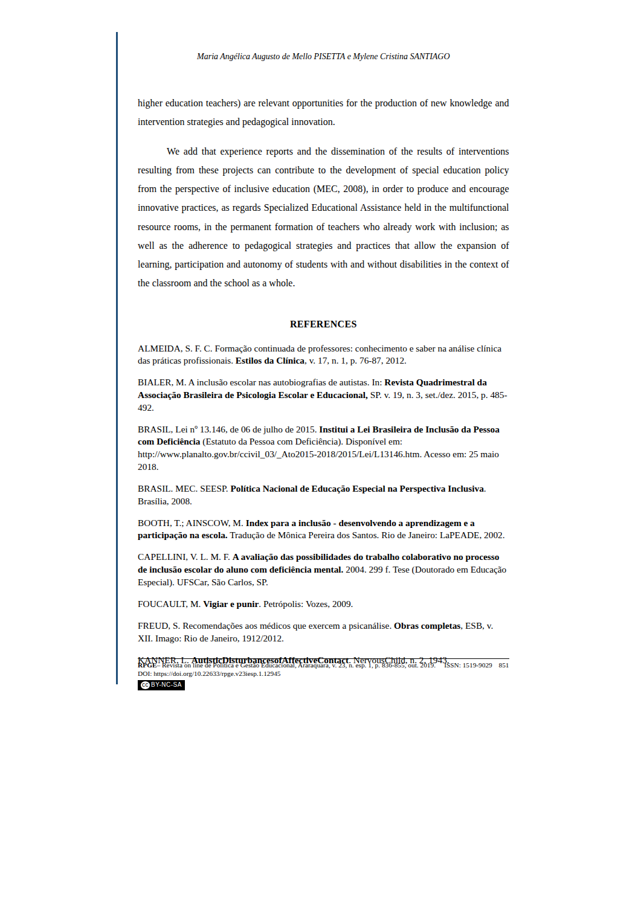Maria Angélica Augusto de Mello PISETTA e Mylene Cristina SANTIAGO
higher education teachers) are relevant opportunities for the production of new knowledge and intervention strategies and pedagogical innovation.
We add that experience reports and the dissemination of the results of interventions resulting from these projects can contribute to the development of special education policy from the perspective of inclusive education (MEC, 2008), in order to produce and encourage innovative practices, as regards Specialized Educational Assistance held in the multifunctional resource rooms, in the permanent formation of teachers who already work with inclusion; as well as the adherence to pedagogical strategies and practices that allow the expansion of learning, participation and autonomy of students with and without disabilities in the context of the classroom and the school as a whole.
REFERENCES
ALMEIDA, S. F. C. Formação continuada de professores: conhecimento e saber na análise clínica das práticas profissionais. Estilos da Clínica, v. 17, n. 1, p. 76-87, 2012.
BIALER, M. A inclusão escolar nas autobiografias de autistas. In: Revista Quadrimestral da Associação Brasileira de Psicologia Escolar e Educacional, SP. v. 19, n. 3, set./dez. 2015, p. 485-492.
BRASIL, Lei nº 13.146, de 06 de julho de 2015. Institui a Lei Brasileira de Inclusão da Pessoa com Deficiência (Estatuto da Pessoa com Deficiência). Disponível em: http://www.planalto.gov.br/ccivil_03/_Ato2015-2018/2015/Lei/L13146.htm. Acesso em: 25 maio 2018.
BRASIL. MEC. SEESP. Política Nacional de Educação Especial na Perspectiva Inclusiva. Brasília, 2008.
BOOTH, T.; AINSCOW, M. Index para a inclusão - desenvolvendo a aprendizagem e a participação na escola. Tradução de Mônica Pereira dos Santos. Rio de Janeiro: LaPEADE, 2002.
CAPELLINI, V. L. M. F. A avaliação das possibilidades do trabalho colaborativo no processo de inclusão escolar do aluno com deficiência mental. 2004. 299 f. Tese (Doutorado em Educação Especial). UFSCar, São Carlos, SP.
FOUCAULT, M. Vigiar e punir. Petrópolis: Vozes, 2009.
FREUD, S. Recomendações aos médicos que exercem a psicanálise. Obras completas, ESB, v. XII. Imago: Rio de Janeiro, 1912/2012.
KANNER, L. AutisticDisturbancesofAffectiveContact. NervousChild, n. 2, 1943.
RPGE– Revista on line de Política e Gestão Educacional, Araraquara, v. 23, n. esp. 1, p. 836-855, out. 2019. ISSN: 1519-9029
DOI: https://doi.org/10.22633/rpge.v23iesp.1.12945
851
cc BY-NC-SA